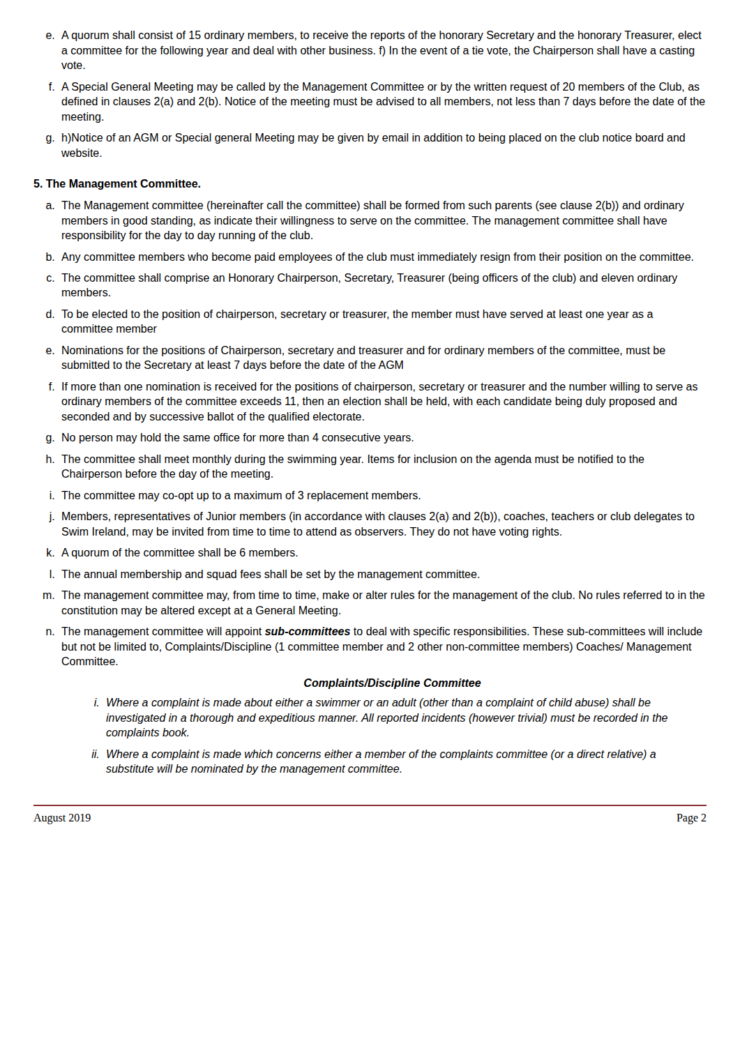A quorum shall consist of 15 ordinary members, to receive the reports of the honorary Secretary and the honorary Treasurer, elect a committee for the following year and deal with other business. f) In the event of a tie vote, the Chairperson shall have a casting vote.
A Special General Meeting may be called by the Management Committee or by the written request of 20 members of the Club, as defined in clauses 2(a) and 2(b). Notice of the meeting must be advised to all members, not less than 7 days before the date of the meeting.
h)Notice of an AGM or Special general Meeting may be given by email in addition to being placed on the club notice board and website.
5. The Management Committee.
The Management committee (hereinafter call the committee) shall be formed from such parents (see clause 2(b)) and ordinary members in good standing, as indicate their willingness to serve on the committee. The management committee shall have responsibility for the day to day running of the club.
Any committee members who become paid employees of the club must immediately resign from their position on the committee.
The committee shall comprise an Honorary Chairperson, Secretary, Treasurer (being officers of the club) and eleven ordinary members.
To be elected to the position of chairperson, secretary or treasurer, the member must have served at least one year as a committee member
Nominations for the positions of Chairperson, secretary and treasurer and for ordinary members of the committee, must be submitted to the Secretary at least 7 days before the date of the AGM
If more than one nomination is received for the positions of chairperson, secretary or treasurer and the number willing to serve as ordinary members of the committee exceeds 11, then an election shall be held, with each candidate being duly proposed and seconded and by successive ballot of the qualified electorate.
No person may hold the same office for more than 4 consecutive years.
The committee shall meet monthly during the swimming year. Items for inclusion on the agenda must be notified to the Chairperson before the day of the meeting.
The committee may co-opt up to a maximum of 3 replacement members.
Members, representatives of Junior members (in accordance with clauses 2(a) and 2(b)), coaches, teachers or club delegates to Swim Ireland, may be invited from time to time to attend as observers. They do not have voting rights.
A quorum of the committee shall be 6 members.
The annual membership and squad fees shall be set by the management committee.
The management committee may, from time to time, make or alter rules for the management of the club. No rules referred to in the constitution may be altered except at a General Meeting.
The management committee will appoint sub-committees to deal with specific responsibilities. These sub-committees will include but not be limited to, Complaints/Discipline (1 committee member and 2 other non-committee members) Coaches/ Management Committee.
Complaints/Discipline Committee
Where a complaint is made about either a swimmer or an adult (other than a complaint of child abuse) shall be investigated in a thorough and expeditious manner. All reported incidents (however trivial) must be recorded in the complaints book.
Where a complaint is made which concerns either a member of the complaints committee (or a direct relative) a substitute will be nominated by the management committee.
August 2019 Page 2